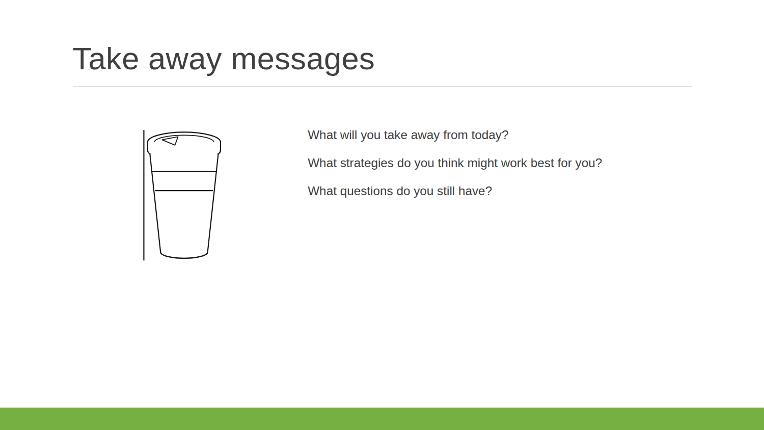Take away messages
What will you take away from today?
What strategies do you think might work best for you?
What questions do you still have?